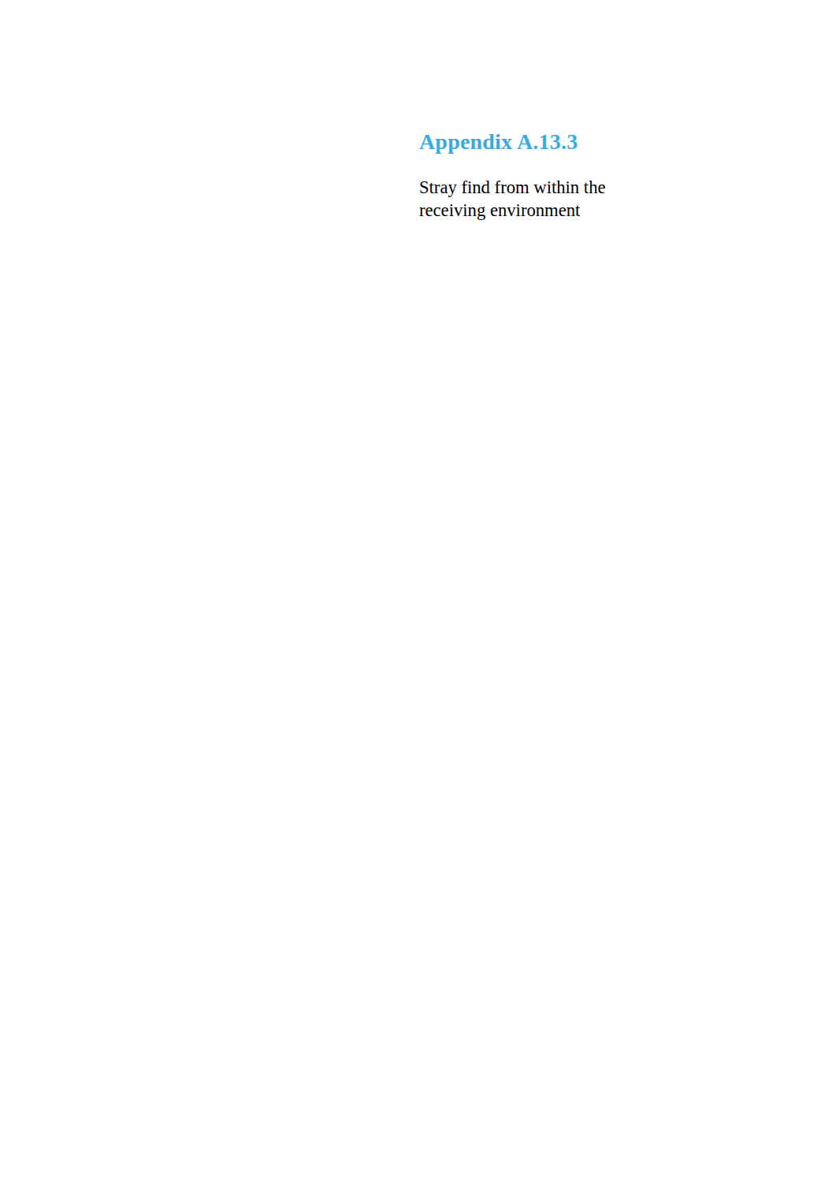Appendix A.13.3
Stray find from within the receiving environment